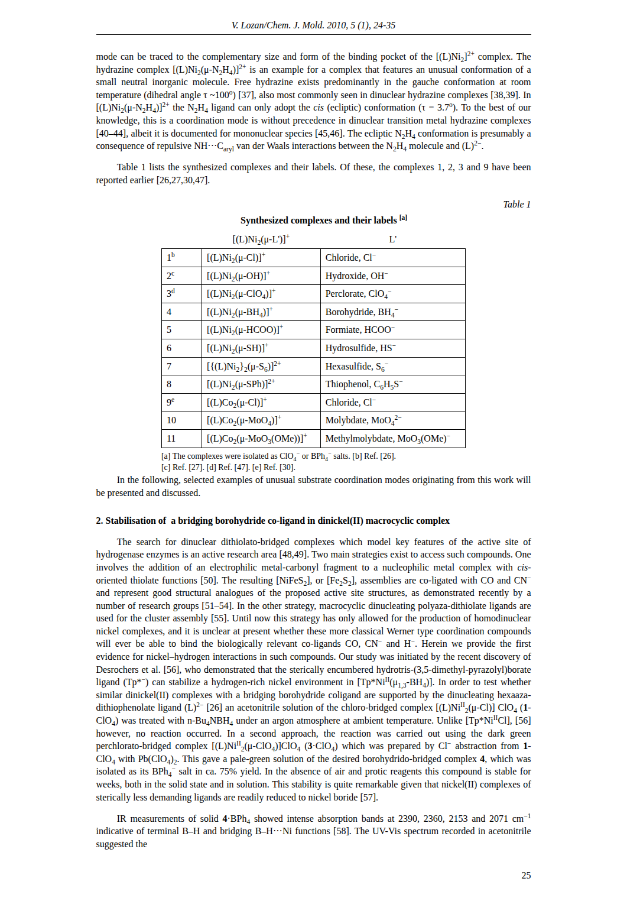V. Lozan/Chem. J. Mold. 2010, 5 (1), 24-35
mode can be traced to the complementary size and form of the binding pocket of the [(L)Ni2]2+ complex. The hydrazine complex [(L)Ni2(μ-N2H4)]2+ is an example for a complex that features an unusual conformation of a small neutral inorganic molecule. Free hydrazine exists predominantly in the gauche conformation at room temperature (dihedral angle τ ~100o) [37], also most commonly seen in dinuclear hydrazine complexes [38,39]. In [(L)Ni2(μ-N2H4)]2+ the N2H4 ligand can only adopt the cis (ecliptic) conformation (τ = 3.7o). To the best of our knowledge, this is a coordination mode is without precedence in dinuclear transition metal hydrazine complexes [40–44], albeit it is documented for mononuclear species [45,46]. The ecliptic N2H4 conformation is presumably a consequence of repulsive NH···Caryl van der Waals interactions between the N2H4 molecule and (L)2−.
Table 1 lists the synthesized complexes and their labels. Of these, the complexes 1, 2, 3 and 9 have been reported earlier [26,27,30,47].
Table 1
Synthesized complexes and their labels [a]
| | [(L)Ni 2 (μ-L')] + | L' |
| 1 b | [(L)Ni 2 (μ-Cl)] + | Chloride, Cl − |
| 2 c | [(L)Ni 2 (μ-OH)] + | Hydroxide, OH − |
| 3 d | [(L)Ni 2 (μ-ClO 4 )] + | Perclorate, ClO 4 − |
| 4 | [(L)Ni 2 (μ-BH 4 )] + | Borohydride, BH 4 − |
| 5 | [(L)Ni 2 (μ-HCOO)] + | Formiate, HCOO − |
| 6 | [(L)Ni 2 (μ-SH)] + | Hydrosulfide, HS − |
| 7 | [{(L)Ni 2 } 2 (μ-S 6 )] 2+ | Hexasulfide, S 6 − |
| 8 | [(L)Ni 2 (μ-SPh)] 2+ | Thiophenol, C 6 H 5 S − |
| 9 e | [(L)Co 2 (μ-Cl)] + | Chloride, Cl − |
| 10 | [(L)Co 2 (μ-MoO 4 )] + | Molybdate, MoO 4 2− |
| 11 | [(L)Co 2 (μ-MoO 3 (OMe))] + | Methylmolybdate, MoO 3 (OMe) − |
[a] The complexes were isolated as ClO4− or BPh4− salts. [b] Ref. [26].
[c] Ref. [27]. [d] Ref. [47]. [e] Ref. [30].
In the following, selected examples of unusual substrate coordination modes originating from this work will be presented and discussed.
2. Stabilisation of a bridging borohydride co-ligand in dinickel(II) macrocyclic complex
The search for dinuclear dithiolato-bridged complexes which model key features of the active site of hydrogenase enzymes is an active research area [48,49]. Two main strategies exist to access such compounds. One involves the addition of an electrophilic metal-carbonyl fragment to a nucleophilic metal complex with cis-oriented thiolate functions [50]. The resulting [NiFeS2], or [Fe2S2], assemblies are co-ligated with CO and CN− and represent good structural analogues of the proposed active site structures, as demonstrated recently by a number of research groups [51–54]. In the other strategy, macrocyclic dinucleating polyaza-dithiolate ligands are used for the cluster assembly [55]. Until now this strategy has only allowed for the production of homodinuclear nickel complexes, and it is unclear at present whether these more classical Werner type coordination compounds will ever be able to bind the biologically relevant co-ligands CO, CN− and H−. Herein we provide the first evidence for nickel–hydrogen interactions in such compounds. Our study was initiated by the recent discovery of Desrochers et al. [56], who demonstrated that the sterically encumbered hydrotris-(3,5-dimethyl-pyrazolyl)borate ligand (Tp*−) can stabilize a hydrogen-rich nickel environment in [Tp*NiII(μ1,3-BH4)]. In order to test whether similar dinickel(II) complexes with a bridging borohydride coligand are supported by the dinucleating hexaaza-dithiophenolate ligand (L)2− [26] an acetonitrile solution of the chloro-bridged complex [(L)NiII2(μ-Cl)] ClO4 (1-ClO4) was treated with n-Bu4NBH4 under an argon atmosphere at ambient temperature. Unlike [Tp*NiIICl], [56] however, no reaction occurred. In a second approach, the reaction was carried out using the dark green perchlorato-bridged complex [(L)NiII2(μ-ClO4)]ClO4 (3·ClO4) which was prepared by Cl− abstraction from 1-ClO4 with Pb(ClO4)2. This gave a pale-green solution of the desired borohydrido-bridged complex 4, which was isolated as its BPh4− salt in ca. 75% yield. In the absence of air and protic reagents this compound is stable for weeks, both in the solid state and in solution. This stability is quite remarkable given that nickel(II) complexes of sterically less demanding ligands are readily reduced to nickel boride [57].
IR measurements of solid 4·BPh4 showed intense absorption bands at 2390, 2360, 2153 and 2071 cm−1 indicative of terminal B–H and bridging B–H···Ni functions [58]. The UV-Vis spectrum recorded in acetonitrile suggested the
25